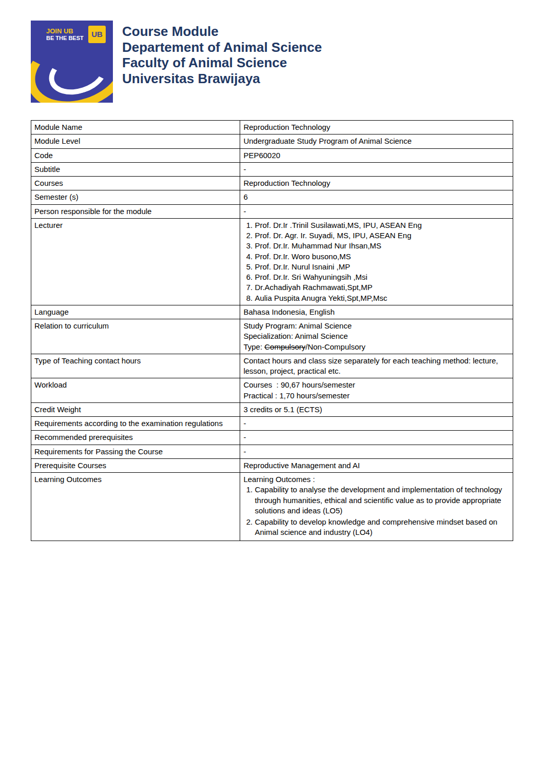JOIN UBBE THE BEST
UB
Course Module
Departement of Animal Science
Faculty of Animal Science
Universitas Brawijaya
| Module Name | Reproduction Technology |
| Module Level | Undergraduate Study Program of Animal Science |
| Code | PEP60020 |
| Subtitle | - |
| Courses | Reproduction Technology |
| Semester (s) | 6 |
| Person responsible for the module | - |
| Lecturer | Prof. Dr.Ir .Trinil Susilawati,MS, IPU, ASEAN Eng Prof. Dr. Agr. Ir. Suyadi, MS, IPU, ASEAN Eng Prof. Dr.Ir. Muhammad Nur Ihsan,MS Prof. Dr.Ir. Woro busono,MS Prof. Dr.Ir. Nurul Isnaini ,MP Prof. Dr.Ir. Sri Wahyuningsih ,Msi Dr.Achadiyah Rachmawati,Spt,MP Aulia Puspita Anugra Yekti,Spt,MP,Msc |
| Language | Bahasa Indonesia, English |
| Relation to curriculum | Study Program: Animal Science Specialization: Animal Science Type: Compulsory /Non-Compulsory |
| Type of Teaching contact hours | Contact hours and class size separately for each teaching method: lecture, lesson, project, practical etc. |
| Workload | Courses : 90,67 hours/semester Practical : 1,70 hours/semester |
| Credit Weight | 3 credits or 5.1 (ECTS) |
| Requirements according to the examination regulations | - |
| Recommended prerequisites | - |
| Requirements for Passing the Course | - |
| Prerequisite Courses | Reproductive Management and AI |
| Learning Outcomes | Learning Outcomes : Capability to analyse the development and implementation of technology through humanities, ethical and scientific value as to provide appropriate solutions and ideas (LO5) Capability to develop knowledge and comprehensive mindset based on Animal science and industry (LO4) |